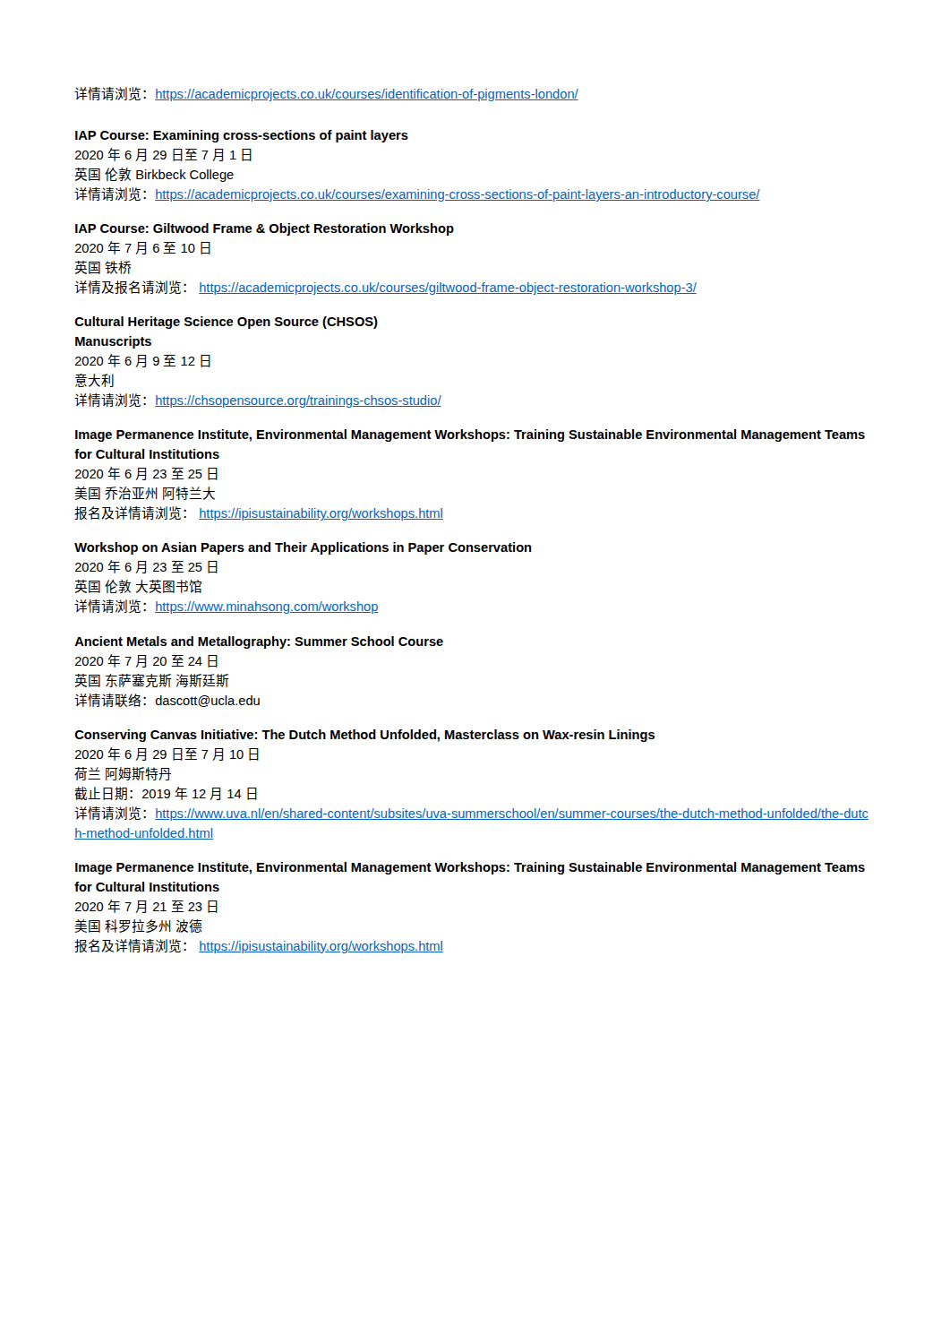详情请浏览：https://academicprojects.co.uk/courses/identification-of-pigments-london/
IAP Course: Examining cross-sections of paint layers
2020 年 6 月 29 日至 7 月 1 日
英国 伦敦 Birkbeck College
详情请浏览：https://academicprojects.co.uk/courses/examining-cross-sections-of-paint-layers-an-introductory-course/
IAP Course: Giltwood Frame & Object Restoration Workshop
2020 年 7 月 6 至 10 日
英国 铁桥
详情及报名请浏览： https://academicprojects.co.uk/courses/giltwood-frame-object-restoration-workshop-3/
Cultural Heritage Science Open Source (CHSOS)
Manuscripts
2020 年 6 月 9 至 12 日
意大利
详情请浏览：https://chsopensource.org/trainings-chsos-studio/
Image Permanence Institute, Environmental Management Workshops: Training Sustainable Environmental Management Teams for Cultural Institutions
2020 年 6 月 23 至 25 日
美国 乔治亚州 阿特兰大
报名及详情请浏览： https://ipisustainability.org/workshops.html
Workshop on Asian Papers and Their Applications in Paper Conservation
2020 年 6 月 23 至 25 日
英国 伦敦 大英图书馆
详情请浏览：https://www.minahsong.com/workshop
Ancient Metals and Metallography: Summer School Course
2020 年 7 月 20 至 24 日
英国 东萨塞克斯 海斯廷斯
详情请联络：dascott@ucla.edu
Conserving Canvas Initiative: The Dutch Method Unfolded, Masterclass on Wax-resin Linings
2020 年 6 月 29 日至 7 月 10 日
荷兰 阿姆斯特丹
截止日期：2019 年 12 月 14 日
详情请浏览：https://www.uva.nl/en/shared-content/subsites/uva-summerschool/en/summer-courses/the-dutch-method-unfolded/the-dutch-method-unfolded.html
Image Permanence Institute, Environmental Management Workshops: Training Sustainable Environmental Management Teams for Cultural Institutions
2020 年 7 月 21 至 23 日
美国 科罗拉多州 波德
报名及详情请浏览： https://ipisustainability.org/workshops.html